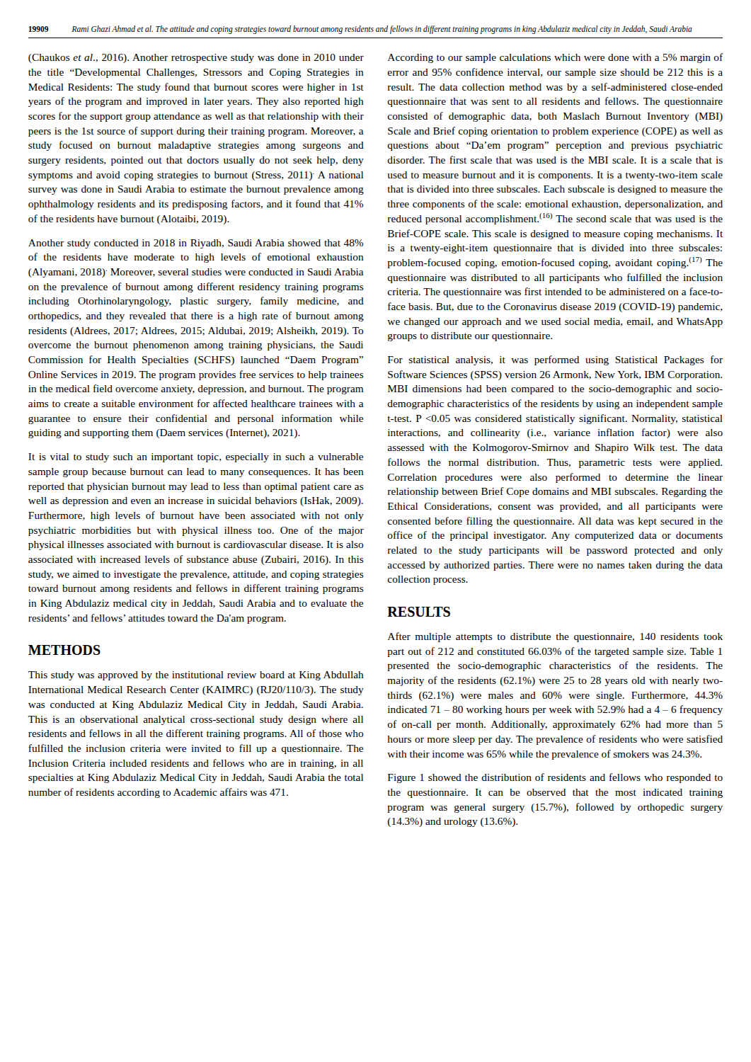19909 Rami Ghazi Ahmad et al. The attitude and coping strategies toward burnout among residents and fellows in different training programs in king Abdulaziz medical city in Jeddah, Saudi Arabia
(Chaukos et al., 2016). Another retrospective study was done in 2010 under the title “Developmental Challenges, Stressors and Coping Strategies in Medical Residents: The study found that burnout scores were higher in 1st years of the program and improved in later years. They also reported high scores for the support group attendance as well as that relationship with their peers is the 1st source of support during their training program. Moreover, a study focused on burnout maladaptive strategies among surgeons and surgery residents, pointed out that doctors usually do not seek help, deny symptoms and avoid coping strategies to burnout (Stress, 2011). A national survey was done in Saudi Arabia to estimate the burnout prevalence among ophthalmology residents and its predisposing factors, and it found that 41% of the residents have burnout (Alotaibi, 2019).
Another study conducted in 2018 in Riyadh, Saudi Arabia showed that 48% of the residents have moderate to high levels of emotional exhaustion (Alyamani, 2018). Moreover, several studies were conducted in Saudi Arabia on the prevalence of burnout among different residency training programs including Otorhinolaryngology, plastic surgery, family medicine, and orthopedics, and they revealed that there is a high rate of burnout among residents (Aldrees, 2017; Aldrees, 2015; Aldubai, 2019; Alsheikh, 2019). To overcome the burnout phenomenon among training physicians, the Saudi Commission for Health Specialties (SCHFS) launched “Daem Program” Online Services in 2019. The program provides free services to help trainees in the medical field overcome anxiety, depression, and burnout. The program aims to create a suitable environment for affected healthcare trainees with a guarantee to ensure their confidential and personal information while guiding and supporting them (Daem services (Internet), 2021).
It is vital to study such an important topic, especially in such a vulnerable sample group because burnout can lead to many consequences. It has been reported that physician burnout may lead to less than optimal patient care as well as depression and even an increase in suicidal behaviors (IsHak, 2009). Furthermore, high levels of burnout have been associated with not only psychiatric morbidities but with physical illness too. One of the major physical illnesses associated with burnout is cardiovascular disease. It is also associated with increased levels of substance abuse (Zubairi, 2016). In this study, we aimed to investigate the prevalence, attitude, and coping strategies toward burnout among residents and fellows in different training programs in King Abdulaziz medical city in Jeddah, Saudi Arabia and to evaluate the residents’ and fellows’ attitudes toward the Da'am program.
METHODS
This study was approved by the institutional review board at King Abdullah International Medical Research Center (KAIMRC) (RJ20/110/3). The study was conducted at King Abdulaziz Medical City in Jeddah, Saudi Arabia. This is an observational analytical cross-sectional study design where all residents and fellows in all the different training programs. All of those who fulfilled the inclusion criteria were invited to fill up a questionnaire. The Inclusion Criteria included residents and fellows who are in training, in all specialties at King Abdulaziz Medical City in Jeddah, Saudi Arabia the total number of residents according to Academic affairs was 471.
According to our sample calculations which were done with a 5% margin of error and 95% confidence interval, our sample size should be 212 this is a result. The data collection method was by a self-administered close-ended questionnaire that was sent to all residents and fellows. The questionnaire consisted of demographic data, both Maslach Burnout Inventory (MBI) Scale and Brief coping orientation to problem experience (COPE) as well as questions about “Da’em program” perception and previous psychiatric disorder. The first scale that was used is the MBI scale. It is a scale that is used to measure burnout and it is components. It is a twenty-two-item scale that is divided into three subscales. Each subscale is designed to measure the three components of the scale: emotional exhaustion, depersonalization, and reduced personal accomplishment.(16) The second scale that was used is the Brief-COPE scale. This scale is designed to measure coping mechanisms. It is a twenty-eight-item questionnaire that is divided into three subscales: problem-focused coping, emotion-focused coping, avoidant coping.(17) The questionnaire was distributed to all participants who fulfilled the inclusion criteria. The questionnaire was first intended to be administered on a face-to-face basis. But, due to the Coronavirus disease 2019 (COVID-19) pandemic, we changed our approach and we used social media, email, and WhatsApp groups to distribute our questionnaire.
For statistical analysis, it was performed using Statistical Packages for Software Sciences (SPSS) version 26 Armonk, New York, IBM Corporation. MBI dimensions had been compared to the socio-demographic and socio-demographic characteristics of the residents by using an independent sample t-test. P <0.05 was considered statistically significant. Normality, statistical interactions, and collinearity (i.e., variance inflation factor) were also assessed with the Kolmogorov-Smirnov and Shapiro Wilk test. The data follows the normal distribution. Thus, parametric tests were applied. Correlation procedures were also performed to determine the linear relationship between Brief Cope domains and MBI subscales. Regarding the Ethical Considerations, consent was provided, and all participants were consented before filling the questionnaire. All data was kept secured in the office of the principal investigator. Any computerized data or documents related to the study participants will be password protected and only accessed by authorized parties. There were no names taken during the data collection process.
RESULTS
After multiple attempts to distribute the questionnaire, 140 residents took part out of 212 and constituted 66.03% of the targeted sample size. Table 1 presented the socio-demographic characteristics of the residents. The majority of the residents (62.1%) were 25 to 28 years old with nearly two-thirds (62.1%) were males and 60% were single. Furthermore, 44.3% indicated 71 – 80 working hours per week with 52.9% had a 4 – 6 frequency of on-call per month. Additionally, approximately 62% had more than 5 hours or more sleep per day. The prevalence of residents who were satisfied with their income was 65% while the prevalence of smokers was 24.3%.
Figure 1 showed the distribution of residents and fellows who responded to the questionnaire. It can be observed that the most indicated training program was general surgery (15.7%), followed by orthopedic surgery (14.3%) and urology (13.6%).